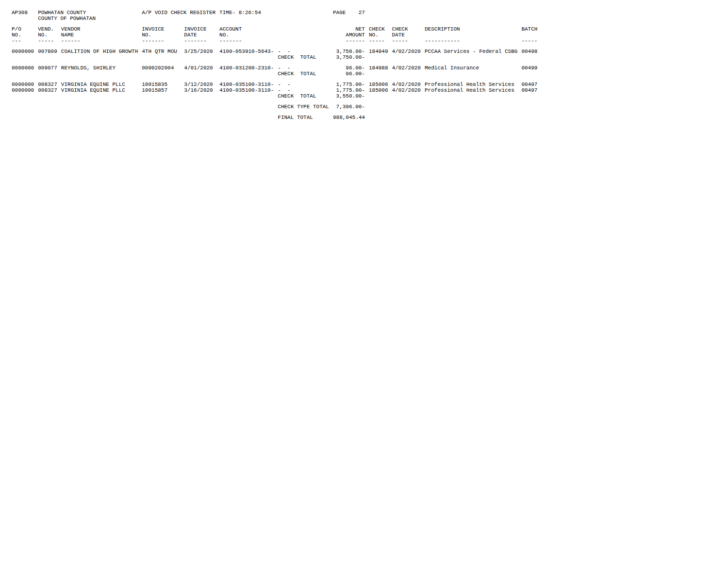| AP308 | POWHATAN COUNTY | A/P VOID CHECK REGISTER | TIME- 8:26:54 | PAGE 27 | | | |
| | COUNTY OF POWHATAN | | | | | | | | |
| P/O | VEND. | VENDOR | INVOICE | INVOICE | ACCOUNT | | NET | CHECK | CHECK | DESCRIPTION | BATCH |
| NO. | NO. | NAME | NO. | DATE | NO. | | AMOUNT | NO. | DATE | | |
| --- | ----- | ------ | ------- | ------- | ------- | | ------ | ----- | ----- | ----------- | ----- |
| 0000000 | 007809 | COALITION OF HIGH GROWTH | 4TH QTR MOU | 3/25/2020 | 4100-053910-5643- | - - | 3,750.00- | 184949 | 4/02/2020 | PCCAA Services - Federal CSBG | 00498 |
| | | | | | | CHECK TOTAL | 3,750.00- | | | | |
| 0000000 | 009077 | REYNOLDS, SHIRLEY | 0090202004 | 4/01/2020 | 4100-031200-2310- | - - | 96.00- | 184988 | 4/02/2020 | Medical Insurance | 00499 |
| | | | | | | CHECK TOTAL | 96.00- | | | | |
| 0000000 | 008327 | VIRGINIA EQUINE PLLC | 10015835 | 3/12/2020 | 4100-035100-3110- | - - | 1,775.00- | 185006 | 4/02/2020 | Professional Health Services | 00497 |
| 0000000 | 008327 | VIRGINIA EQUINE PLLC | 10015857 | 3/16/2020 | 4100-035100-3110- | - - | 1,775.00- | 185006 | 4/02/2020 | Professional Health Services | 00497 |
| | | | | | | CHECK TOTAL | 3,550.00- | | | | |
| | | | | | | CHECK TYPE TOTAL | 7,396.00- | | | | |
| | | | | | | FINAL TOTAL | 988,045.44 | | | | |